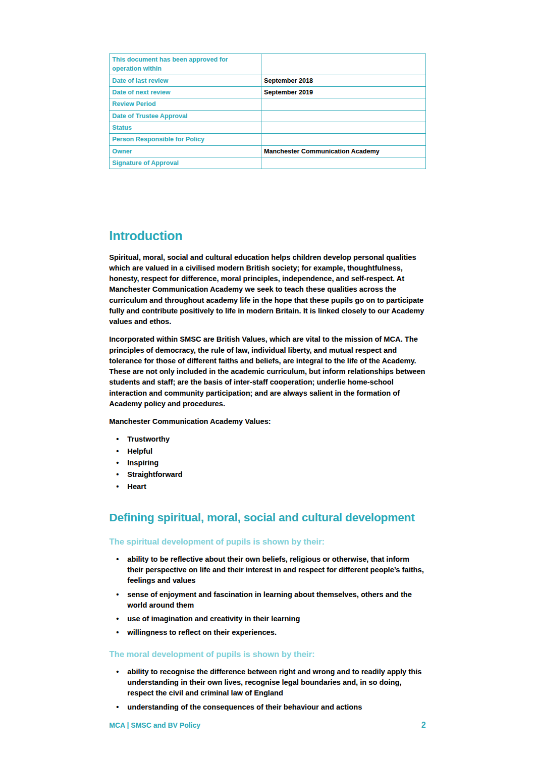| This document has been approved for operation within | |
| Date of last review | September 2018 |
| Date of next review | September 2019 |
| Review Period | |
| Date of Trustee Approval | |
| Status | |
| Person Responsible for Policy | |
| Owner | Manchester Communication Academy |
| Signature of Approval | |
Introduction
Spiritual, moral, social and cultural education helps children develop personal qualities which are valued in a civilised modern British society; for example, thoughtfulness, honesty, respect for difference, moral principles, independence, and self-respect. At Manchester Communication Academy we seek to teach these qualities across the curriculum and throughout academy life in the hope that these pupils go on to participate fully and contribute positively to life in modern Britain. It is linked closely to our Academy values and ethos.
Incorporated within SMSC are British Values, which are vital to the mission of MCA. The principles of democracy, the rule of law, individual liberty, and mutual respect and tolerance for those of different faiths and beliefs, are integral to the life of the Academy. These are not only included in the academic curriculum, but inform relationships between students and staff; are the basis of inter-staff cooperation; underlie home-school interaction and community participation; and are always salient in the formation of Academy policy and procedures.
Manchester Communication Academy Values:
Trustworthy
Helpful
Inspiring
Straightforward
Heart
Defining spiritual, moral, social and cultural development
The spiritual development of pupils is shown by their:
ability to be reflective about their own beliefs, religious or otherwise, that inform their perspective on life and their interest in and respect for different people’s faiths, feelings and values
sense of enjoyment and fascination in learning about themselves, others and the world around them
use of imagination and creativity in their learning
willingness to reflect on their experiences.
The moral development of pupils is shown by their:
ability to recognise the difference between right and wrong and to readily apply this understanding in their own lives, recognise legal boundaries and, in so doing, respect the civil and criminal law of England
understanding of the consequences of their behaviour and actions
MCA | SMSC and BV Policy 2